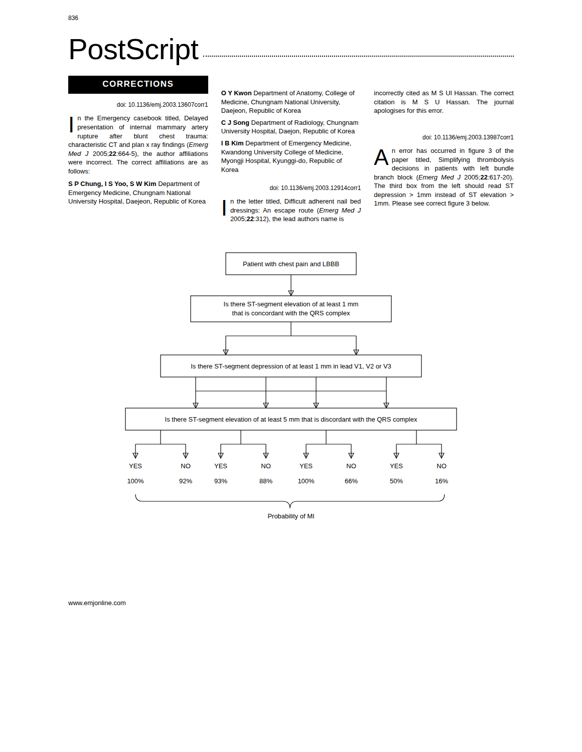836
PostScript
CORRECTIONS
doi: 10.1136/emj.2003.13607corr1
In the Emergency casebook titled, Delayed presentation of internal mammary artery rupture after blunt chest trauma: characteristic CT and plan x ray findings (Emerg Med J 2005;22:664-5), the author affiliations were incorrect. The correct affiliations are as follows:
S P Chung, I S Yoo, S W Kim Department of Emergency Medicine, Chungnam National University Hospital, Daejeon, Republic of Korea
O Y Kwon Department of Anatomy, College of Medicine, Chungnam National University, Daejeon, Republic of Korea
C J Song Department of Radiology, Chungnam University Hospital, Daejon, Republic of Korea
I B Kim Department of Emergency Medicine, Kwandong University College of Medicine, Myongji Hospital, Kyunggi-do, Republic of Korea
doi: 10.1136/emj.2003.12914corr1
In the letter titled, Difficult adherent nail bed dressings: An escape route (Emerg Med J 2005;22:312), the lead authors name is
incorrectly cited as M S Ul Hassan. The correct citation is M S U Hassan. The journal apologises for this error.
doi: 10.1136/emj.2003.13987corr1
An error has occurred in figure 3 of the paper titled, Simplifying thrombolysis decisions in patients with left bundle branch block (Emerg Med J 2005;22:617-20). The third box from the left should read ST depression > 1mm instead of ST elevation > 1mm. Please see correct figure 3 below.
Patient with chest pain and LBBB Is there ST-segment elevation of at least 1 mm that is concordant with the QRS complex Is there ST-segment depression of at least 1 mm in lead V1, V2 or V3 Is there ST-segment elevation of at least 5 mm that is discordant with the QRS complex YES NO 100% 92% YES NO 93% 88% YES NO 100% 66% YES NO 50% 16% Probability of MI
www.emjonline.com